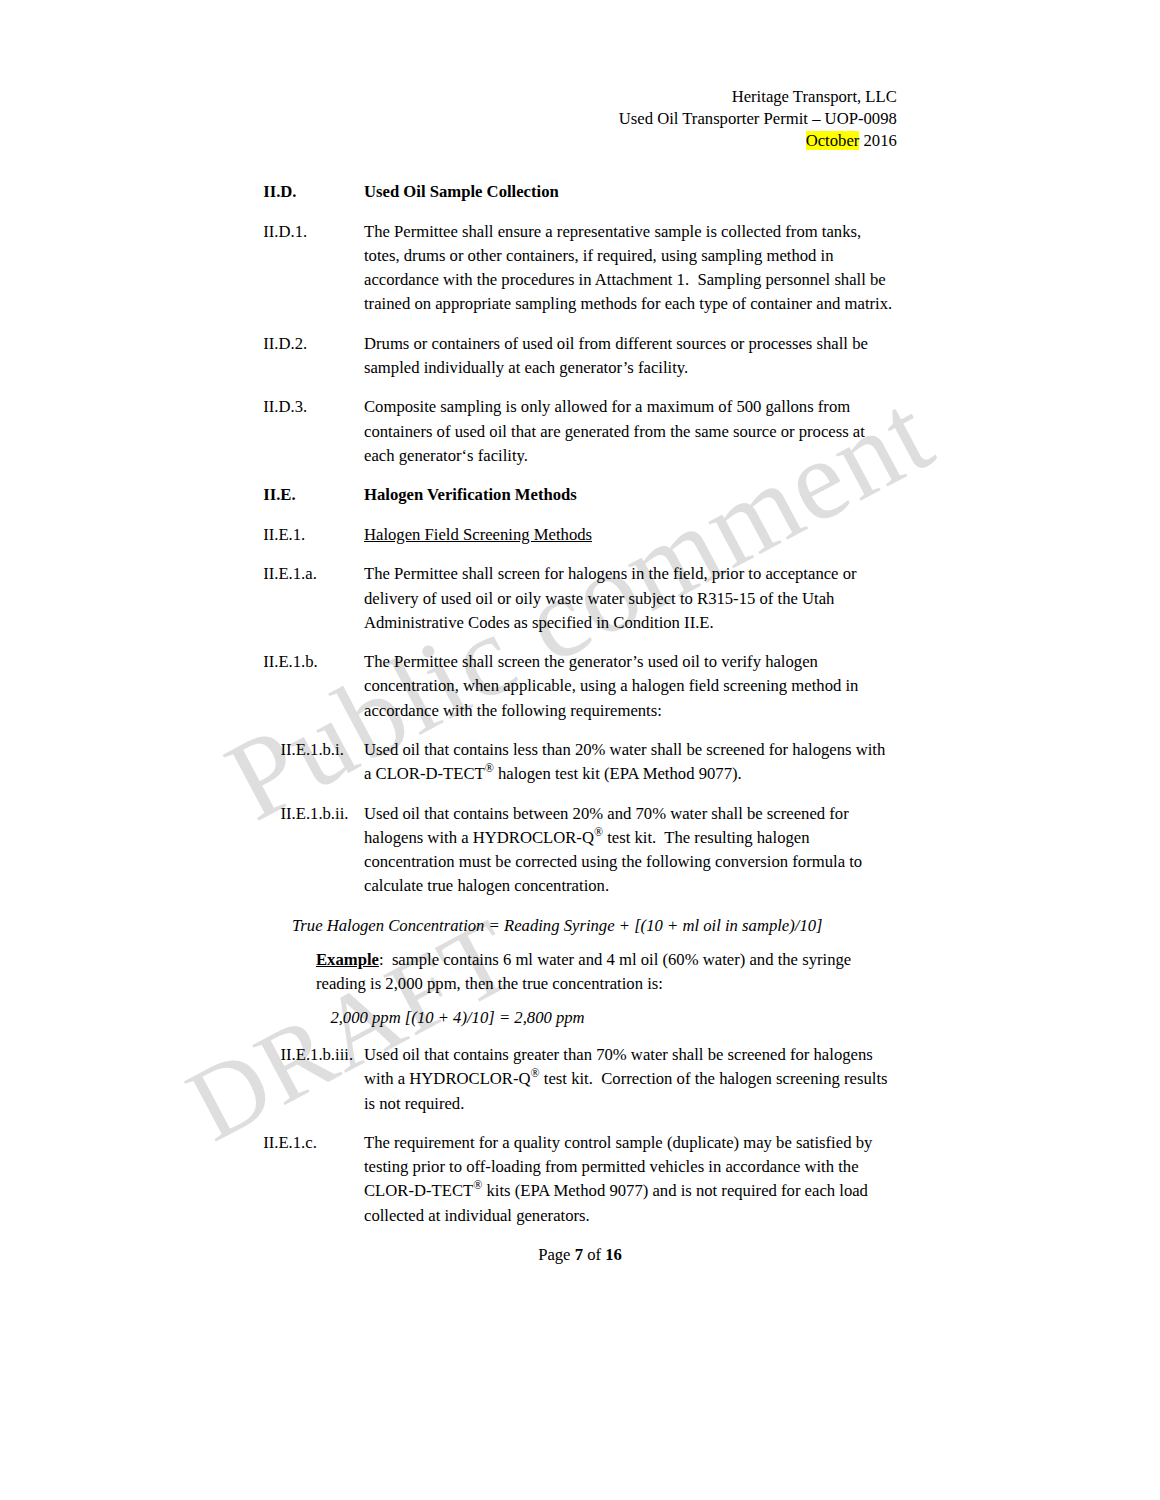Public comment
DRAFT
Heritage Transport, LLC
Used Oil Transporter Permit – UOP-0098
October 2016
II.D.
Used Oil Sample Collection
II.D.1.
The Permittee shall ensure a representative sample is collected from tanks, totes, drums or other containers, if required, using sampling method in accordance with the procedures in Attachment 1. Sampling personnel shall be trained on appropriate sampling methods for each type of container and matrix.
II.D.2.
Drums or containers of used oil from different sources or processes shall be sampled individually at each generator’s facility.
II.D.3.
Composite sampling is only allowed for a maximum of 500 gallons from containers of used oil that are generated from the same source or process at each generator‘s facility.
II.E.
Halogen Verification Methods
II.E.1.
Halogen Field Screening Methods
II.E.1.a.
The Permittee shall screen for halogens in the field, prior to acceptance or delivery of used oil or oily waste water subject to R315-15 of the Utah Administrative Codes as specified in Condition II.E.
II.E.1.b.
The Permittee shall screen the generator’s used oil to verify halogen concentration, when applicable, using a halogen field screening method in accordance with the following requirements:
II.E.1.b.i.
Used oil that contains less than 20% water shall be screened for halogens with a CLOR-D-TECT® halogen test kit (EPA Method 9077).
II.E.1.b.ii.
Used oil that contains between 20% and 70% water shall be screened for halogens with a HYDROCLOR-Q® test kit. The resulting halogen concentration must be corrected using the following conversion formula to calculate true halogen concentration.
True Halogen Concentration = Reading Syringe + [(10 + ml oil in sample)/10]
Example: sample contains 6 ml water and 4 ml oil (60% water) and the syringe reading is 2,000 ppm, then the true concentration is:
2,000 ppm [(10 + 4)/10] = 2,800 ppm
II.E.1.b.iii.
Used oil that contains greater than 70% water shall be screened for halogens with a HYDROCLOR-Q® test kit. Correction of the halogen screening results is not required.
II.E.1.c.
The requirement for a quality control sample (duplicate) may be satisfied by testing prior to off-loading from permitted vehicles in accordance with the CLOR-D-TECT® kits (EPA Method 9077) and is not required for each load collected at individual generators.
Page 7 of 16